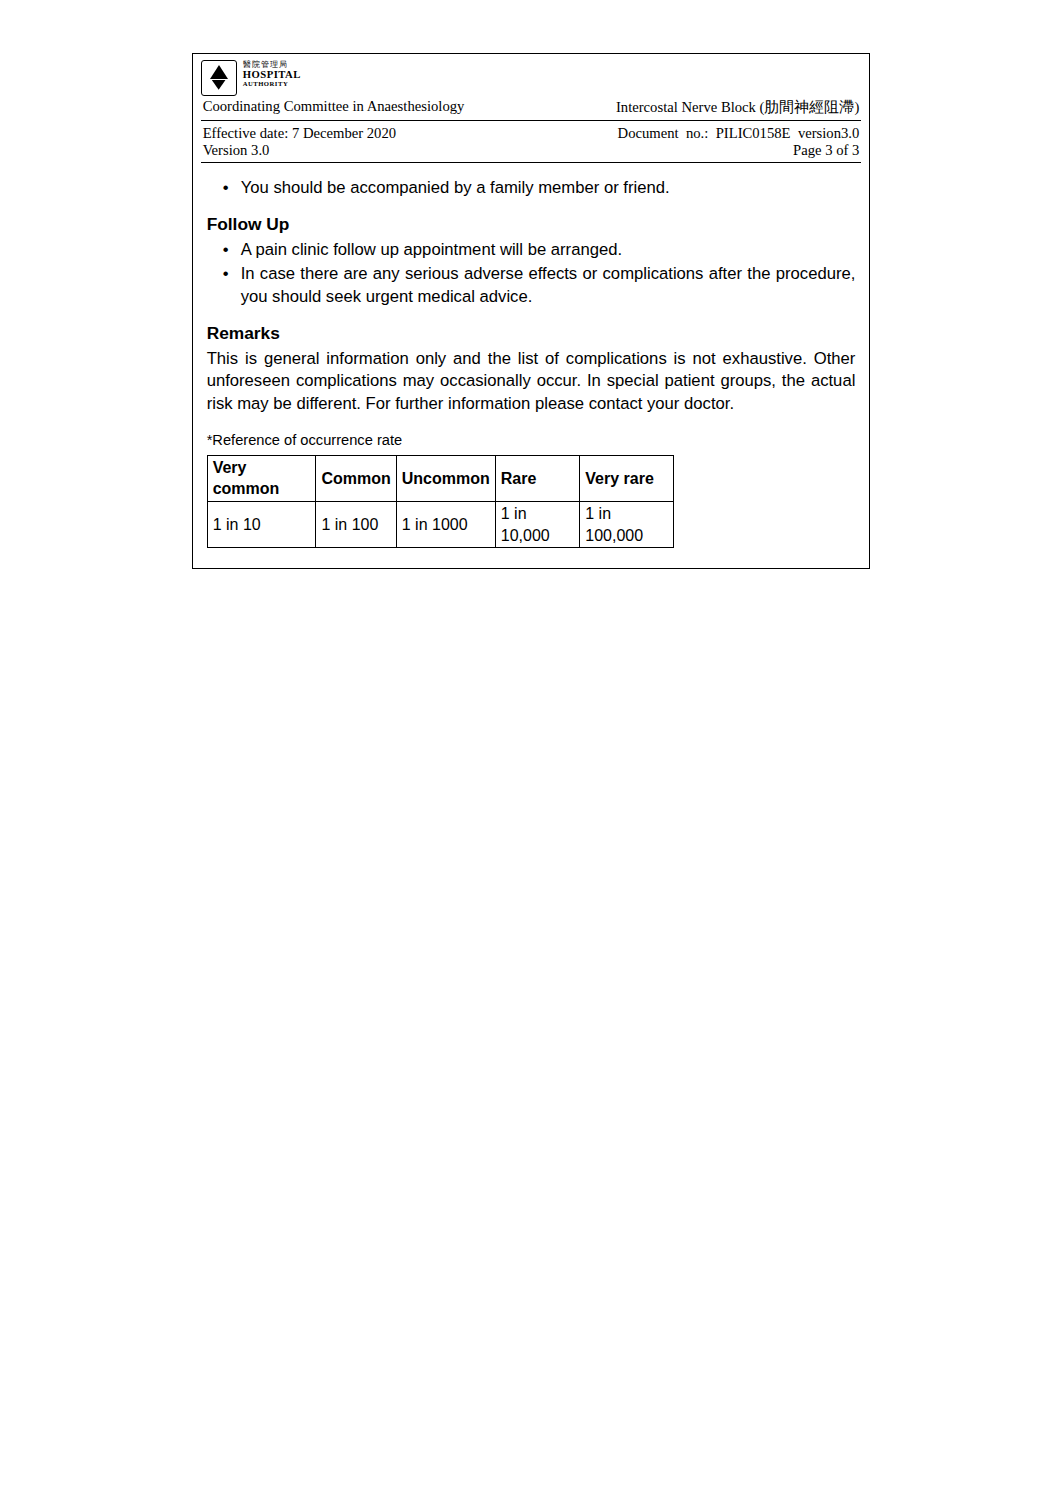醫院管理局
HOSPITAL
AUTHORITY
Coordinating Committee in Anaesthesiology
Intercostal Nerve Block (肋間神經阻滯)
Effective date: 7 December 2020
Version 3.0
Document no.: PILIC0158E version3.0
Page 3 of 3
You should be accompanied by a family member or friend.
Follow Up
A pain clinic follow up appointment will be arranged.
In case there are any serious adverse effects or complications after the procedure, you should seek urgent medical advice.
Remarks
This is general information only and the list of complications is not exhaustive. Other unforeseen complications may occasionally occur. In special patient groups, the actual risk may be different. For further information please contact your doctor.
*Reference of occurrence rate
| Very common | Common | Uncommon | Rare | Very rare |
| --- | --- | --- | --- | --- |
| 1 in 10 | 1 in 100 | 1 in 1000 | 1 in 10,000 | 1 in 100,000 |